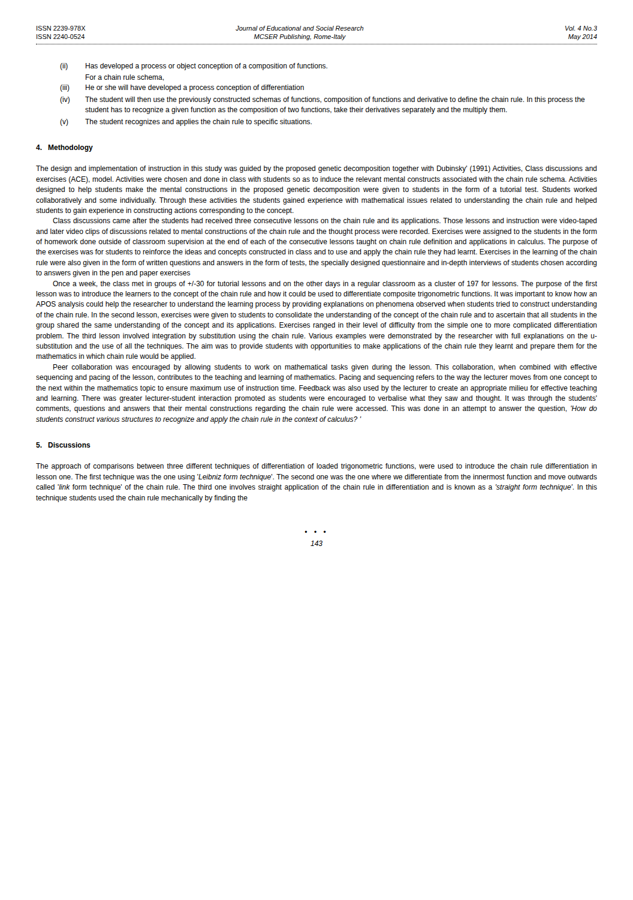ISSN 2239-978X
ISSN 2240-0524
Journal of Educational and Social Research
MCSER Publishing, Rome-Italy
Vol. 4 No.3
May 2014
(ii) Has developed a process or object conception of a composition of functions.
For a chain rule schema,
(iii) He or she will have developed a process conception of differentiation
(iv) The student will then use the previously constructed schemas of functions, composition of functions and derivative to define the chain rule. In this process the student has to recognize a given function as the composition of two functions, take their derivatives separately and the multiply them.
(v) The student recognizes and applies the chain rule to specific situations.
4. Methodology
The design and implementation of instruction in this study was guided by the proposed genetic decomposition together with Dubinsky' (1991) Activities, Class discussions and exercises (ACE), model. Activities were chosen and done in class with students so as to induce the relevant mental constructs associated with the chain rule schema. Activities designed to help students make the mental constructions in the proposed genetic decomposition were given to students in the form of a tutorial test. Students worked collaboratively and some individually. Through these activities the students gained experience with mathematical issues related to understanding the chain rule and helped students to gain experience in constructing actions corresponding to the concept.
Class discussions came after the students had received three consecutive lessons on the chain rule and its applications. Those lessons and instruction were video-taped and later video clips of discussions related to mental constructions of the chain rule and the thought process were recorded. Exercises were assigned to the students in the form of homework done outside of classroom supervision at the end of each of the consecutive lessons taught on chain rule definition and applications in calculus. The purpose of the exercises was for students to reinforce the ideas and concepts constructed in class and to use and apply the chain rule they had learnt. Exercises in the learning of the chain rule were also given in the form of written questions and answers in the form of tests, the specially designed questionnaire and in-depth interviews of students chosen according to answers given in the pen and paper exercises
Once a week, the class met in groups of +/-30 for tutorial lessons and on the other days in a regular classroom as a cluster of 197 for lessons. The purpose of the first lesson was to introduce the learners to the concept of the chain rule and how it could be used to differentiate composite trigonometric functions. It was important to know how an APOS analysis could help the researcher to understand the learning process by providing explanations on phenomena observed when students tried to construct understanding of the chain rule. In the second lesson, exercises were given to students to consolidate the understanding of the concept of the chain rule and to ascertain that all students in the group shared the same understanding of the concept and its applications. Exercises ranged in their level of difficulty from the simple one to more complicated differentiation problem. The third lesson involved integration by substitution using the chain rule. Various examples were demonstrated by the researcher with full explanations on the u-substitution and the use of all the techniques. The aim was to provide students with opportunities to make applications of the chain rule they learnt and prepare them for the mathematics in which chain rule would be applied.
Peer collaboration was encouraged by allowing students to work on mathematical tasks given during the lesson. This collaboration, when combined with effective sequencing and pacing of the lesson, contributes to the teaching and learning of mathematics. Pacing and sequencing refers to the way the lecturer moves from one concept to the next within the mathematics topic to ensure maximum use of instruction time. Feedback was also used by the lecturer to create an appropriate milieu for effective teaching and learning. There was greater lecturer-student interaction promoted as students were encouraged to verbalise what they saw and thought. It was through the students' comments, questions and answers that their mental constructions regarding the chain rule were accessed. This was done in an attempt to answer the question, 'How do students construct various structures to recognize and apply the chain rule in the context of calculus? '
5. Discussions
The approach of comparisons between three different techniques of differentiation of loaded trigonometric functions, were used to introduce the chain rule differentiation in lesson one. The first technique was the one using 'Leibniz form technique'. The second one was the one where we differentiate from the innermost function and move outwards called 'link form technique' of the chain rule. The third one involves straight application of the chain rule in differentiation and is known as a 'straight form technique'. In this technique students used the chain rule mechanically by finding the
• • •
143